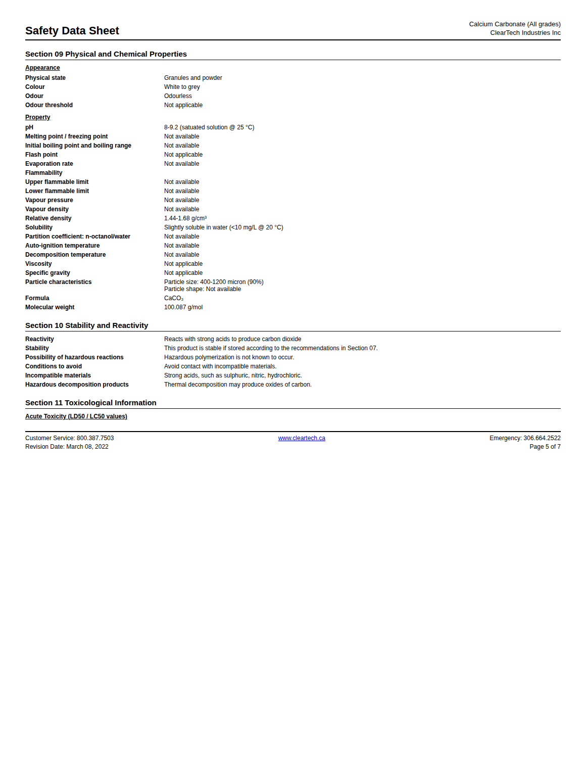Safety Data Sheet
Calcium Carbonate (All grades)
ClearTech Industries Inc
Section 09 Physical and Chemical Properties
Appearance
| Physical state | Granules and powder |
| Colour | White to grey |
| Odour | Odourless |
| Odour threshold | Not applicable |
Property
| pH | 8-9.2 (satuated solution @ 25 °C) |
| Melting point / freezing point | Not available |
| Initial boiling point and boiling range | Not available |
| Flash point | Not applicable |
| Evaporation rate | Not available |
| Flammability | |
| Upper flammable limit | Not available |
| Lower flammable limit | Not available |
| Vapour pressure | Not available |
| Vapour density | Not available |
| Relative density | 1.44-1.68 g/cm³ |
| Solubility | Slightly soluble in water (<10 mg/L @ 20 °C) |
| Partition coefficient: n-octanol/water | Not available |
| Auto-ignition temperature | Not available |
| Decomposition temperature | Not available |
| Viscosity | Not applicable |
| Specific gravity | Not applicable |
| Particle characteristics | Particle size: 400-1200 micron (90%) Particle shape: Not available |
| Formula | CaCO₃ |
| Molecular weight | 100.087 g/mol |
Section 10 Stability and Reactivity
| Reactivity | Reacts with strong acids to produce carbon dioxide |
| Stability | This product is stable if stored according to the recommendations in Section 07. |
| Possibility of hazardous reactions | Hazardous polymerization is not known to occur. |
| Conditions to avoid | Avoid contact with incompatible materials. |
| Incompatible materials | Strong acids, such as sulphuric, nitric, hydrochloric. |
| Hazardous decomposition products | Thermal decomposition may produce oxides of carbon. |
Section 11 Toxicological Information
Acute Toxicity (LD50 / LC50 values)
Customer Service: 800.387.7503
Revision Date: March 08, 2022
www.cleartech.ca
Emergency: 306.664.2522
Page 5 of 7